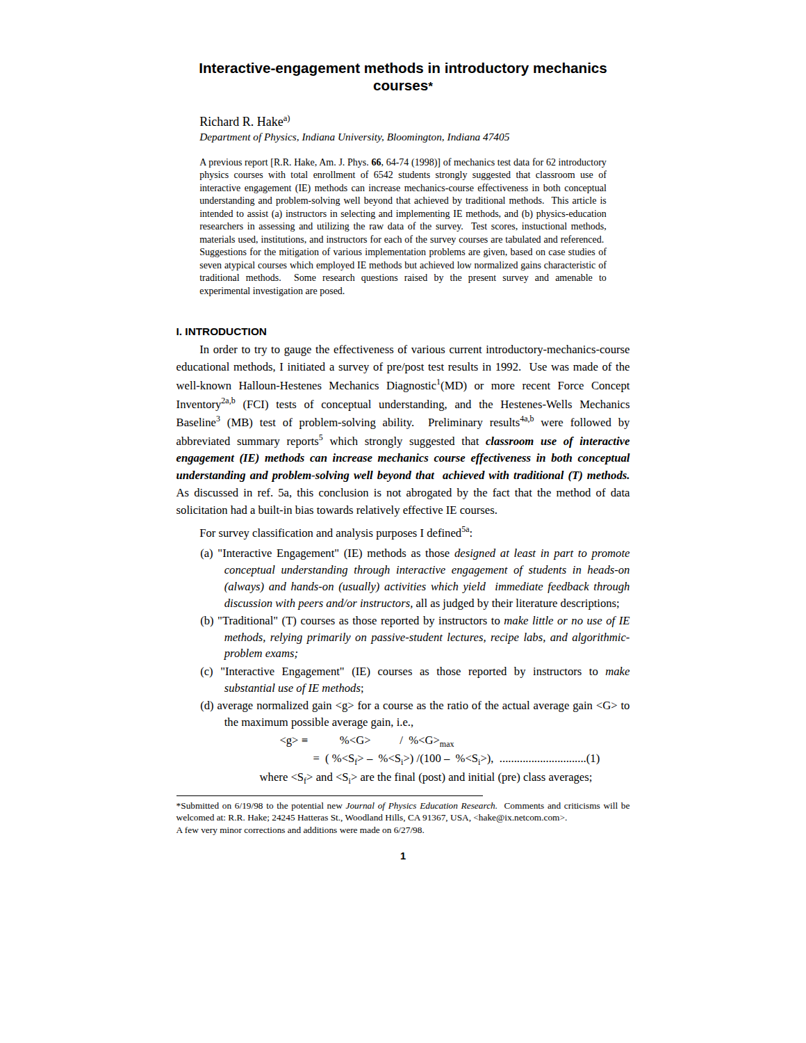Interactive-engagement methods in introductory mechanics courses*
Richard R. Hakea)
Department of Physics, Indiana University, Bloomington, Indiana 47405
A previous report [R.R. Hake, Am. J. Phys. 66, 64-74 (1998)] of mechanics test data for 62 introductory physics courses with total enrollment of 6542 students strongly suggested that classroom use of interactive engagement (IE) methods can increase mechanics-course effectiveness in both conceptual understanding and problem-solving well beyond that achieved by traditional methods. This article is intended to assist (a) instructors in selecting and implementing IE methods, and (b) physics-education researchers in assessing and utilizing the raw data of the survey. Test scores, instuctional methods, materials used, institutions, and instructors for each of the survey courses are tabulated and referenced. Suggestions for the mitigation of various implementation problems are given, based on case studies of seven atypical courses which employed IE methods but achieved low normalized gains characteristic of traditional methods. Some research questions raised by the present survey and amenable to experimental investigation are posed.
I. INTRODUCTION
In order to try to gauge the effectiveness of various current introductory-mechanics-course educational methods, I initiated a survey of pre/post test results in 1992. Use was made of the well-known Halloun-Hestenes Mechanics Diagnostic1(MD) or more recent Force Concept Inventory2a,b (FCI) tests of conceptual understanding, and the Hestenes-Wells Mechanics Baseline3 (MB) test of problem-solving ability. Preliminary results4a,b were followed by abbreviated summary reports5 which strongly suggested that classroom use of interactive engagement (IE) methods can increase mechanics course effectiveness in both conceptual understanding and problem-solving well beyond that achieved with traditional (T) methods. As discussed in ref. 5a, this conclusion is not abrogated by the fact that the method of data solicitation had a built-in bias towards relatively effective IE courses.
For survey classification and analysis purposes I defined5a:
(a) "Interactive Engagement" (IE) methods as those designed at least in part to promote conceptual understanding through interactive engagement of students in heads-on (always) and hands-on (usually) activities which yield immediate feedback through discussion with peers and/or instructors, all as judged by their literature descriptions;
(b) "Traditional" (T) courses as those reported by instructors to make little or no use of IE methods, relying primarily on passive-student lectures, recipe labs, and algorithmic-problem exams;
(c) "Interactive Engagement" (IE) courses as those reported by instructors to make substantial use of IE methods;
(d) average normalized gain <g> for a course as the ratio of the actual average gain <G> to the maximum possible average gain, i.e.,
<g> ≡ %<G> / %<G>max
= ( %<Sf> – %<Si>) /(100 – %<Si>), ..............................(1)
where <Sf> and <Si> are the final (post) and initial (pre) class averages;
*Submitted on 6/19/98 to the potential new Journal of Physics Education Research. Comments and criticisms will be welcomed at: R.R. Hake; 24245 Hatteras St., Woodland Hills, CA 91367, USA, <hake@ix.netcom.com>.
A few very minor corrections and additions were made on 6/27/98.
1